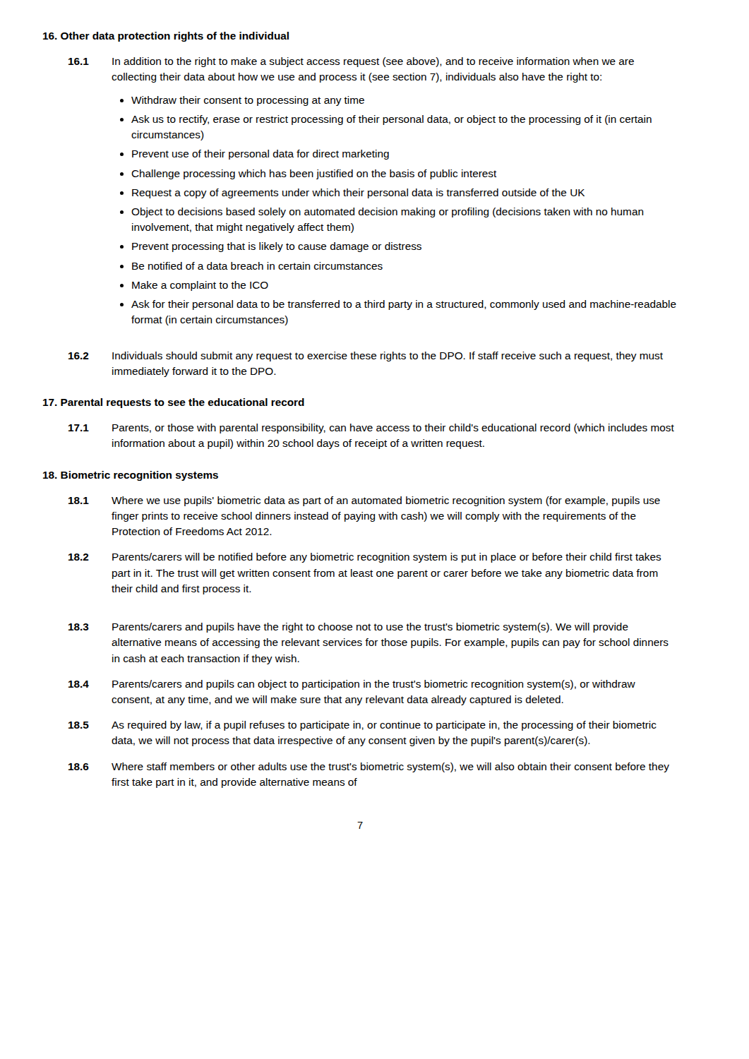16. Other data protection rights of the individual
16.1
In addition to the right to make a subject access request (see above), and to receive information when we are collecting their data about how we use and process it (see section 7), individuals also have the right to:
Withdraw their consent to processing at any time
Ask us to rectify, erase or restrict processing of their personal data, or object to the processing of it (in certain circumstances)
Prevent use of their personal data for direct marketing
Challenge processing which has been justified on the basis of public interest
Request a copy of agreements under which their personal data is transferred outside of the UK
Object to decisions based solely on automated decision making or profiling (decisions taken with no human involvement, that might negatively affect them)
Prevent processing that is likely to cause damage or distress
Be notified of a data breach in certain circumstances
Make a complaint to the ICO
Ask for their personal data to be transferred to a third party in a structured, commonly used and machine-readable format (in certain circumstances)
16.2
Individuals should submit any request to exercise these rights to the DPO. If staff receive such a request, they must immediately forward it to the DPO.
17. Parental requests to see the educational record
17.1
Parents, or those with parental responsibility, can have access to their child's educational record (which includes most information about a pupil) within 20 school days of receipt of a written request.
18. Biometric recognition systems
18.1
Where we use pupils' biometric data as part of an automated biometric recognition system (for example, pupils use finger prints to receive school dinners instead of paying with cash) we will comply with the requirements of the Protection of Freedoms Act 2012.
18.2
Parents/carers will be notified before any biometric recognition system is put in place or before their child first takes part in it. The trust will get written consent from at least one parent or carer before we take any biometric data from their child and first process it.
18.3
Parents/carers and pupils have the right to choose not to use the trust's biometric system(s). We will provide alternative means of accessing the relevant services for those pupils. For example, pupils can pay for school dinners in cash at each transaction if they wish.
18.4
Parents/carers and pupils can object to participation in the trust's biometric recognition system(s), or withdraw consent, at any time, and we will make sure that any relevant data already captured is deleted.
18.5
As required by law, if a pupil refuses to participate in, or continue to participate in, the processing of their biometric data, we will not process that data irrespective of any consent given by the pupil's parent(s)/carer(s).
18.6
Where staff members or other adults use the trust's biometric system(s), we will also obtain their consent before they first take part in it, and provide alternative means of
7